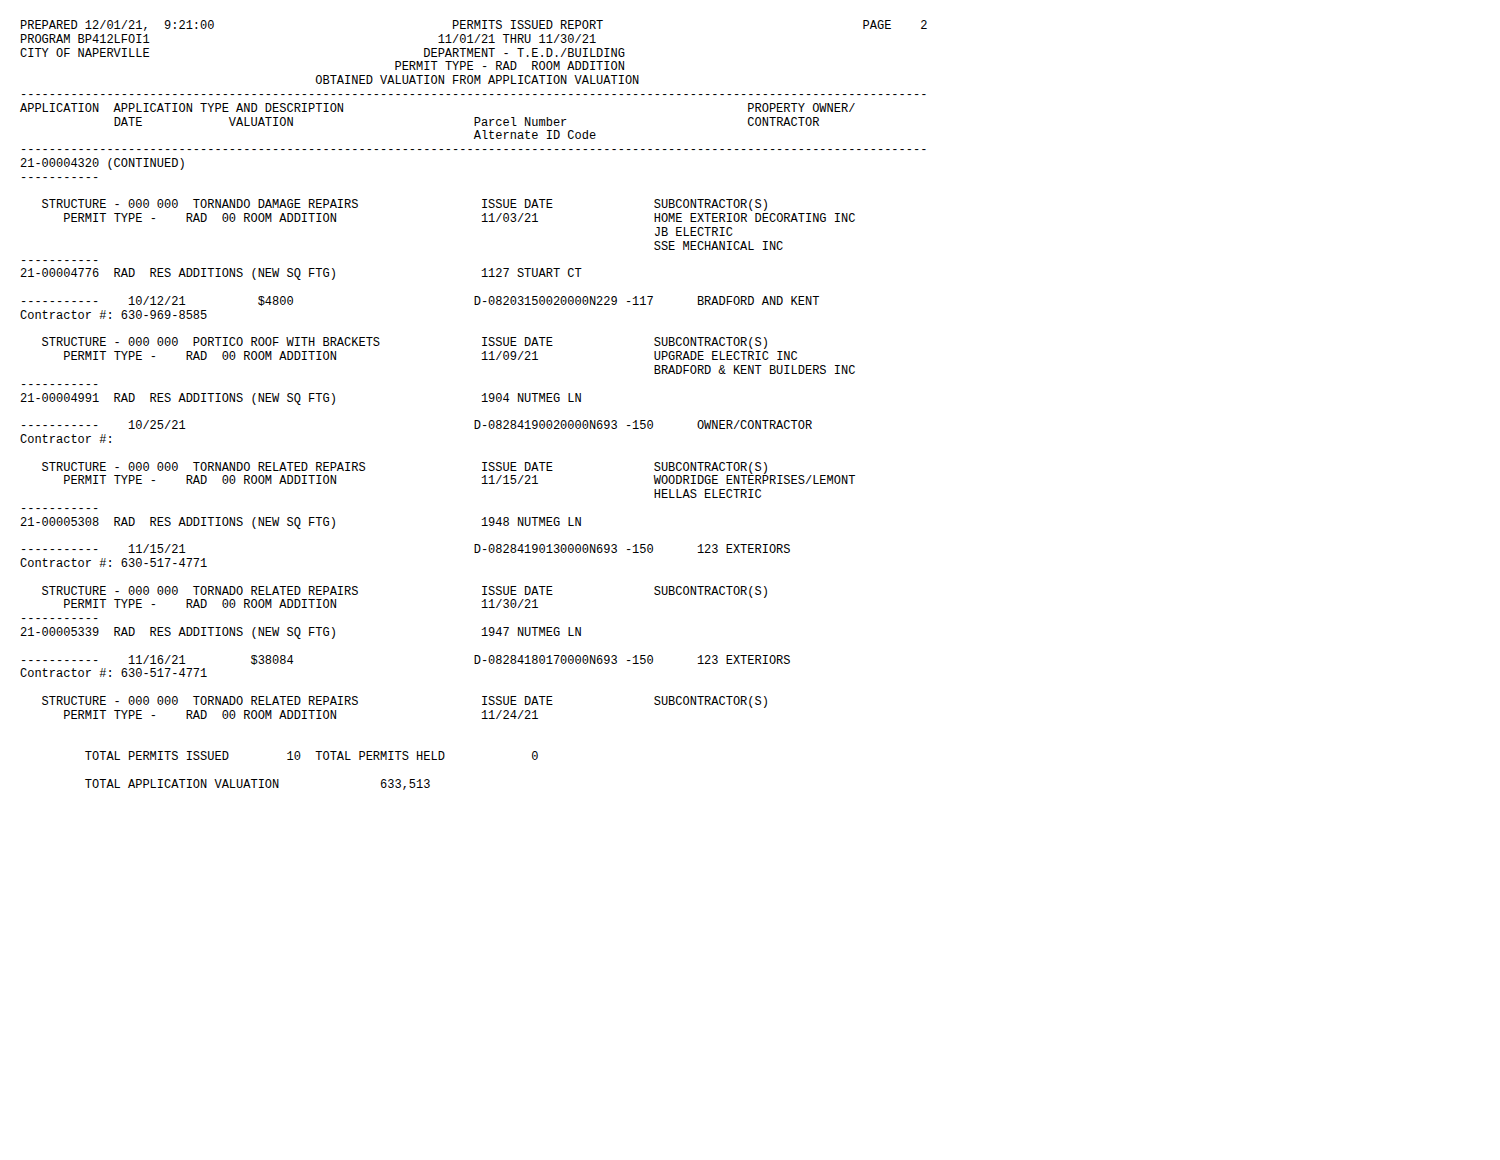PREPARED 12/01/21,  9:21:00                                 PERMITS ISSUED REPORT                                    PAGE    2
PROGRAM BP412LFOI1                                        11/01/21 THRU 11/30/21
CITY OF NAPERVILLE                                      DEPARTMENT - T.E.D./BUILDING
                                                    PERMIT TYPE - RAD  ROOM ADDITION
                                         OBTAINED VALUATION FROM APPLICATION VALUATION
------------------------------------------------------------------------------------------------------------------------------
APPLICATION  APPLICATION TYPE AND DESCRIPTION                                                        PROPERTY OWNER/
             DATE            VALUATION                         Parcel Number                         CONTRACTOR
                                                               Alternate ID Code
------------------------------------------------------------------------------------------------------------------------------
21-00004320 (CONTINUED)
-----------

   STRUCTURE - 000 000  TORNANDO DAMAGE REPAIRS                 ISSUE DATE              SUBCONTRACTOR(S)
      PERMIT TYPE -    RAD  00 ROOM ADDITION                    11/03/21                HOME EXTERIOR DECORATING INC
                                                                                        JB ELECTRIC
                                                                                        SSE MECHANICAL INC
-----------
21-00004776  RAD  RES ADDITIONS (NEW SQ FTG)                    1127 STUART CT

-----------    10/12/21          $4800                         D-08203150020000N229 -117      BRADFORD AND KENT
Contractor #: 630-969-8585

   STRUCTURE - 000 000  PORTICO ROOF WITH BRACKETS              ISSUE DATE              SUBCONTRACTOR(S)
      PERMIT TYPE -    RAD  00 ROOM ADDITION                    11/09/21                UPGRADE ELECTRIC INC
                                                                                        BRADFORD & KENT BUILDERS INC
-----------
21-00004991  RAD  RES ADDITIONS (NEW SQ FTG)                    1904 NUTMEG LN

-----------    10/25/21                                        D-08284190020000N693 -150      OWNER/CONTRACTOR
Contractor #:

   STRUCTURE - 000 000  TORNANDO RELATED REPAIRS                ISSUE DATE              SUBCONTRACTOR(S)
      PERMIT TYPE -    RAD  00 ROOM ADDITION                    11/15/21                WOODRIDGE ENTERPRISES/LEMONT
                                                                                        HELLAS ELECTRIC
-----------
21-00005308  RAD  RES ADDITIONS (NEW SQ FTG)                    1948 NUTMEG LN

-----------    11/15/21                                        D-08284190130000N693 -150      123 EXTERIORS
Contractor #: 630-517-4771

   STRUCTURE - 000 000  TORNADO RELATED REPAIRS                 ISSUE DATE              SUBCONTRACTOR(S)
      PERMIT TYPE -    RAD  00 ROOM ADDITION                    11/30/21
-----------
21-00005339  RAD  RES ADDITIONS (NEW SQ FTG)                    1947 NUTMEG LN

-----------    11/16/21         $38084                         D-08284180170000N693 -150      123 EXTERIORS
Contractor #: 630-517-4771

   STRUCTURE - 000 000  TORNADO RELATED REPAIRS                 ISSUE DATE              SUBCONTRACTOR(S)
      PERMIT TYPE -    RAD  00 ROOM ADDITION                    11/24/21


         TOTAL PERMITS ISSUED        10  TOTAL PERMITS HELD            0

         TOTAL APPLICATION VALUATION              633,513